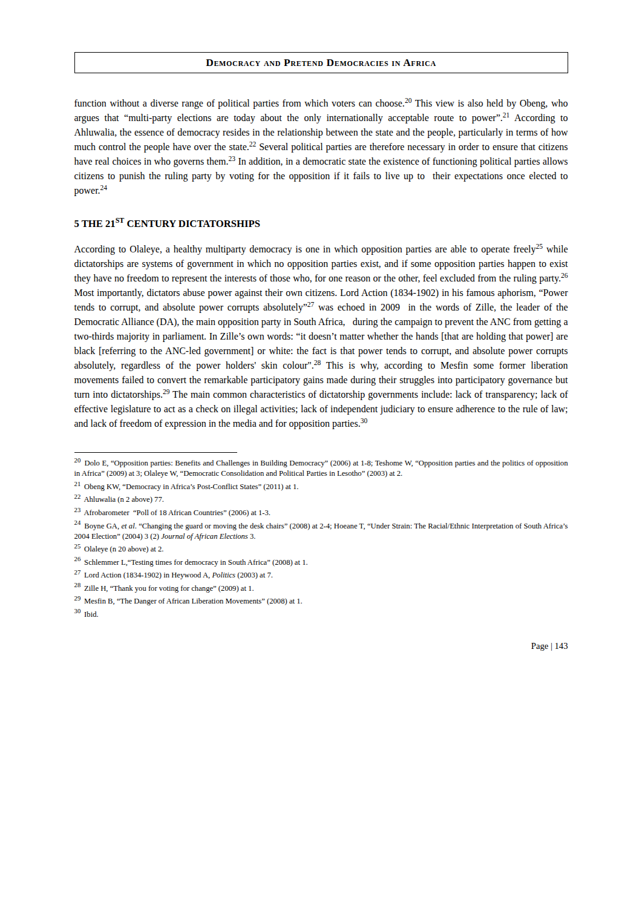Democracy and Pretend Democracies in Africa
function without a diverse range of political parties from which voters can choose.20 This view is also held by Obeng, who argues that “multi-party elections are today about the only internationally acceptable route to power”.21 According to Ahluwalia, the essence of democracy resides in the relationship between the state and the people, particularly in terms of how much control the people have over the state.22 Several political parties are therefore necessary in order to ensure that citizens have real choices in who governs them.23 In addition, in a democratic state the existence of functioning political parties allows citizens to punish the ruling party by voting for the opposition if it fails to live up to their expectations once elected to power.24
5 THE 21ST CENTURY DICTATORSHIPS
According to Olaleye, a healthy multiparty democracy is one in which opposition parties are able to operate freely25 while dictatorships are systems of government in which no opposition parties exist, and if some opposition parties happen to exist they have no freedom to represent the interests of those who, for one reason or the other, feel excluded from the ruling party.26 Most importantly, dictators abuse power against their own citizens. Lord Action (1834-1902) in his famous aphorism, “Power tends to corrupt, and absolute power corrupts absolutely”27 was echoed in 2009 in the words of Zille, the leader of the Democratic Alliance (DA), the main opposition party in South Africa, during the campaign to prevent the ANC from getting a two-thirds majority in parliament. In Zille’s own words: “it doesn’t matter whether the hands [that are holding that power] are black [referring to the ANC-led government] or white: the fact is that power tends to corrupt, and absolute power corrupts absolutely, regardless of the power holders' skin colour".28 This is why, according to Mesfin some former liberation movements failed to convert the remarkable participatory gains made during their struggles into participatory governance but turn into dictatorships.29 The main common characteristics of dictatorship governments include: lack of transparency; lack of effective legislature to act as a check on illegal activities; lack of independent judiciary to ensure adherence to the rule of law; and lack of freedom of expression in the media and for opposition parties.30
20 Dolo E, “Opposition parties: Benefits and Challenges in Building Democracy” (2006) at 1-8; Teshome W, “Opposition parties and the politics of opposition in Africa” (2009) at 3; Olaleye W, “Democratic Consolidation and Political Parties in Lesotho” (2003) at 2.
21 Obeng KW, “Democracy in Africa’s Post-Conflict States” (2011) at 1.
22 Ahluwalia (n 2 above) 77.
23 Afrobarometer “Poll of 18 African Countries” (2006) at 1-3.
24 Boyne GA, et al. “Changing the guard or moving the desk chairs” (2008) at 2-4; Hoeane T, “Under Strain: The Racial/Ethnic Interpretation of South Africa’s 2004 Election” (2004) 3 (2) Journal of African Elections 3.
25 Olaleye (n 20 above) at 2.
26 Schlemmer L,“Testing times for democracy in South Africa” (2008) at 1.
27 Lord Action (1834-1902) in Heywood A, Politics (2003) at 7.
28 Zille H, “Thank you for voting for change” (2009) at 1.
29 Mesfin B, “The Danger of African Liberation Movements” (2008) at 1.
30 Ibid.
Page | 143